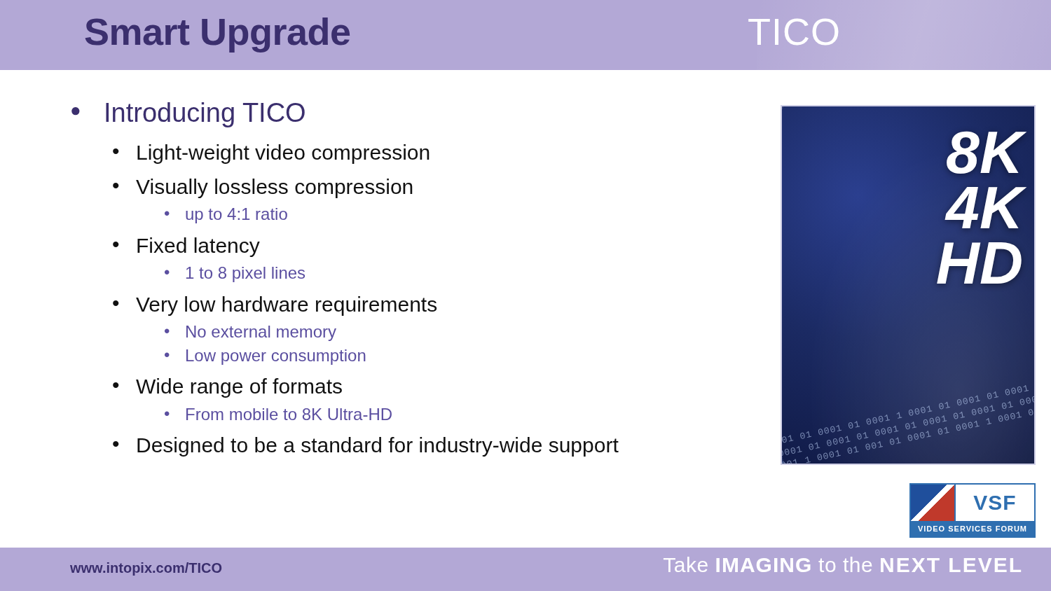Smart Upgrade
TICO
Introducing TICO
Light-weight video compression
Visually lossless compression
up to 4:1 ratio
Fixed latency
1 to 8 pixel lines
Very low hardware requirements
No external memory
Low power consumption
Wide range of formats
From mobile to 8K Ultra-HD
Designed to be a standard for industry-wide support
8K
4K
HD
1 0001 01 0001 01 0001 1 0001 01 0001 01 0001 1 0001 01 0001 01 0001
01 0001 01 0001 01 0001 01 0001 01 0001 01 0001 01 0001 01 0001 01
1 0001 1 0001 01 001 01 0001 01 0001 1 0001 01 0001 01 0001 1 0001
VSF
VIDEO SERVICES FORUM
www.intopix.com/TICO
Take IMAGING to the NEXT LEVEL